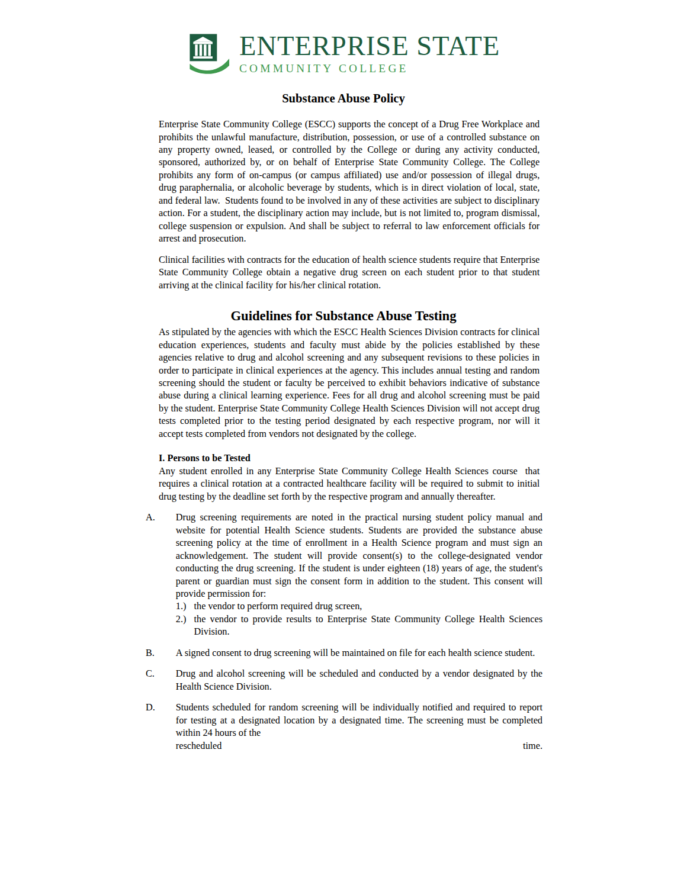ENTERPRISE STATE
COMMUNITY COLLEGE
Substance Abuse Policy
Enterprise State Community College (ESCC) supports the concept of a Drug Free Workplace and prohibits the unlawful manufacture, distribution, possession, or use of a controlled substance on any property owned, leased, or controlled by the College or during any activity conducted, sponsored, authorized by, or on behalf of Enterprise State Community College. The College prohibits any form of on-campus (or campus affiliated) use and/or possession of illegal drugs, drug paraphernalia, or alcoholic beverage by students, which is in direct violation of local, state, and federal law. Students found to be involved in any of these activities are subject to disciplinary action. For a student, the disciplinary action may include, but is not limited to, program dismissal, college suspension or expulsion. And shall be subject to referral to law enforcement officials for arrest and prosecution.
Clinical facilities with contracts for the education of health science students require that Enterprise State Community College obtain a negative drug screen on each student prior to that student arriving at the clinical facility for his/her clinical rotation.
Guidelines for Substance Abuse Testing
As stipulated by the agencies with which the ESCC Health Sciences Division contracts for clinical education experiences, students and faculty must abide by the policies established by these agencies relative to drug and alcohol screening and any subsequent revisions to these policies in order to participate in clinical experiences at the agency. This includes annual testing and random screening should the student or faculty be perceived to exhibit behaviors indicative of substance abuse during a clinical learning experience. Fees for all drug and alcohol screening must be paid by the student. Enterprise State Community College Health Sciences Division will not accept drug tests completed prior to the testing period designated by each respective program, nor will it accept tests completed from vendors not designated by the college.
I. Persons to be Tested
Any student enrolled in any Enterprise State Community College Health Sciences course that requires a clinical rotation at a contracted healthcare facility will be required to submit to initial drug testing by the deadline set forth by the respective program and annually thereafter.
A.
Drug screening requirements are noted in the practical nursing student policy manual and website for potential Health Science students. Students are provided the substance abuse screening policy at the time of enrollment in a Health Science program and must sign an acknowledgement. The student will provide consent(s) to the college-designated vendor conducting the drug screening. If the student is under eighteen (18) years of age, the student's parent or guardian must sign the consent form in addition to the student. This consent will provide permission for:
1.) the vendor to perform required drug screen,
2.) the vendor to provide results to Enterprise State Community College Health Sciences Division.
B.
A signed consent to drug screening will be maintained on file for each health science student.
C.
Drug and alcohol screening will be scheduled and conducted by a vendor designated by the Health Science Division.
D.
Students scheduled for random screening will be individually notified and required to report for testing at a designated location by a designated time. The screening must be completed within 24 hours of the rescheduled time.